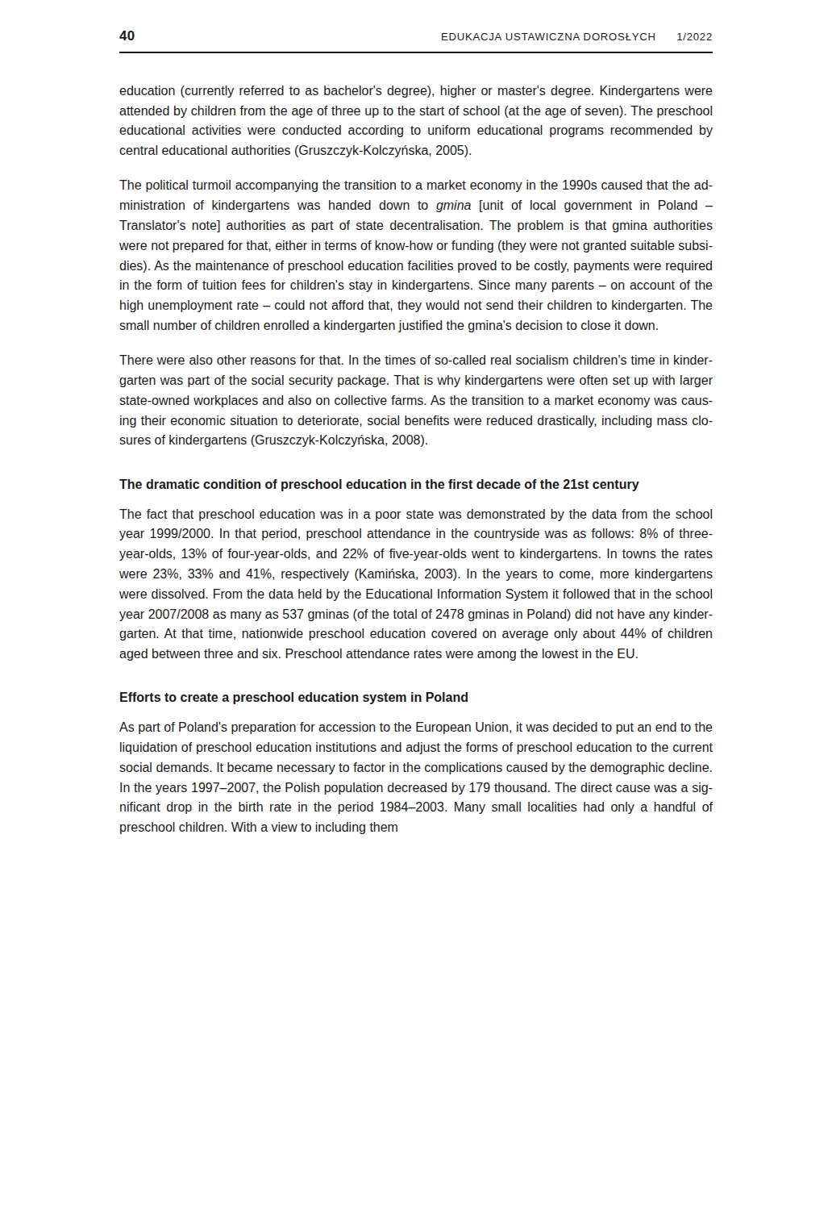40 Edukacja ustawiczna dorosłych 1/2022
education (currently referred to as bachelor's degree), higher or master's degree. Kindergartens were attended by children from the age of three up to the start of school (at the age of seven). The preschool educational activities were conducted according to uniform educational programs recommended by central educational authorities (Gruszczyk-Kolczyńska, 2005).
The political turmoil accompanying the transition to a market economy in the 1990s caused that the administration of kindergartens was handed down to gmina [unit of local government in Poland – Translator's note] authorities as part of state decentralisation. The problem is that gmina authorities were not prepared for that, either in terms of know-how or funding (they were not granted suitable subsidies). As the maintenance of preschool education facilities proved to be costly, payments were required in the form of tuition fees for children's stay in kindergartens. Since many parents – on account of the high unemployment rate – could not afford that, they would not send their children to kindergarten. The small number of children enrolled a kindergarten justified the gmina's decision to close it down.
There were also other reasons for that. In the times of so-called real socialism children's time in kindergarten was part of the social security package. That is why kindergartens were often set up with larger state-owned workplaces and also on collective farms. As the transition to a market economy was causing their economic situation to deteriorate, social benefits were reduced drastically, including mass closures of kindergartens (Gruszczyk-Kolczyńska, 2008).
The dramatic condition of preschool education in the first decade of the 21st century
The fact that preschool education was in a poor state was demonstrated by the data from the school year 1999/2000. In that period, preschool attendance in the countryside was as follows: 8% of three-year-olds, 13% of four-year-olds, and 22% of five-year-olds went to kindergartens. In towns the rates were 23%, 33% and 41%, respectively (Kamińska, 2003). In the years to come, more kindergartens were dissolved. From the data held by the Educational Information System it followed that in the school year 2007/2008 as many as 537 gminas (of the total of 2478 gminas in Poland) did not have any kindergarten. At that time, nationwide preschool education covered on average only about 44% of children aged between three and six. Preschool attendance rates were among the lowest in the EU.
Efforts to create a preschool education system in Poland
As part of Poland's preparation for accession to the European Union, it was decided to put an end to the liquidation of preschool education institutions and adjust the forms of preschool education to the current social demands. It became necessary to factor in the complications caused by the demographic decline. In the years 1997–2007, the Polish population decreased by 179 thousand. The direct cause was a significant drop in the birth rate in the period 1984–2003. Many small localities had only a handful of preschool children. With a view to including them